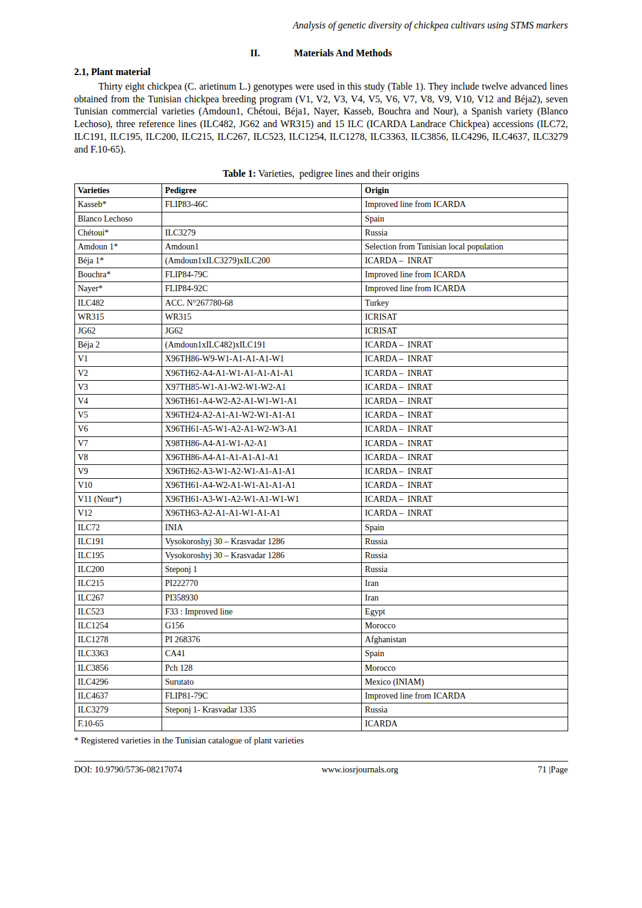Analysis of genetic diversity of chickpea cultivars using STMS markers
II. Materials And Methods
2.1, Plant material
Thirty eight chickpea (C. arietinum L.) genotypes were used in this study (Table 1). They include twelve advanced lines obtained from the Tunisian chickpea breeding program (V1, V2, V3, V4, V5, V6, V7, V8, V9, V10, V12 and Béja2), seven Tunisian commercial varieties (Amdoun1, Chétoui, Béja1, Nayer, Kasseb, Bouchra and Nour), a Spanish variety (Blanco Lechoso), three reference lines (ILC482, JG62 and WR315) and 15 ILC (ICARDA Landrace Chickpea) accessions (ILC72, ILC191, ILC195, ILC200, ILC215, ILC267, ILC523, ILC1254, ILC1278, ILC3363, ILC3856, ILC4296, ILC4637, ILC3279 and F.10-65).
Table 1: Varieties, pedigree lines and their origins
| Varieties | Pedigree | Origin |
| --- | --- | --- |
| Kasseb* | FLIP83-46C | Improved line from ICARDA |
| Blanco Lechoso | | Spain |
| Chétoui* | ILC3279 | Russia |
| Amdoun 1* | Amdoun1 | Selection from Tunisian local population |
| Béja 1* | (Amdoun1xILC3279)xILC200 | ICARDA – INRAT |
| Bouchra* | FLIP84-79C | Improved line from ICARDA |
| Nayer* | FLIP84-92C | Improved line from ICARDA |
| ILC482 | ACC. N°267780-68 | Turkey |
| WR315 | WR315 | ICRISAT |
| JG62 | JG62 | ICRISAT |
| Béja 2 | (Amdoun1xILC482)xILC191 | ICARDA – INRAT |
| V1 | X96TH86-W9-W1-A1-A1-A1-W1 | ICARDA – INRAT |
| V2 | X96TH62-A4-A1-W1-A1-A1-A1-A1 | ICARDA – INRAT |
| V3 | X97TH85-W1-A1-W2-W1-W2-A1 | ICARDA – INRAT |
| V4 | X96TH61-A4-W2-A2-A1-W1-W1-A1 | ICARDA – INRAT |
| V5 | X96TH24-A2-A1-A1-W2-W1-A1-A1 | ICARDA – INRAT |
| V6 | X96TH61-A5-W1-A2-A1-W2-W3-A1 | ICARDA – INRAT |
| V7 | X98TH86-A4-A1-W1-A2-A1 | ICARDA – INRAT |
| V8 | X96TH86-A4-A1-A1-A1-A1-A1 | ICARDA – INRAT |
| V9 | X96TH62-A3-W1-A2-W1-A1-A1-A1 | ICARDA – INRAT |
| V10 | X96TH61-A4-W2-A1-W1-A1-A1-A1 | ICARDA – INRAT |
| V11 (Nour*) | X96TH61-A3-W1-A2-W1-A1-W1-W1 | ICARDA – INRAT |
| V12 | X96TH63-A2-A1-A1-W1-A1-A1 | ICARDA – INRAT |
| ILC72 | INIA | Spain |
| ILC191 | Vysokoroshyj 30 – Krasvadar 1286 | Russia |
| ILC195 | Vysokoroshyj 30 – Krasvadar 1286 | Russia |
| ILC200 | Steponj 1 | Russia |
| ILC215 | PI222770 | Iran |
| ILC267 | PI358930 | Iran |
| ILC523 | F33 : Improved line | Egypt |
| ILC1254 | G156 | Morocco |
| ILC1278 | PI 268376 | Afghanistan |
| ILC3363 | CA41 | Spain |
| ILC3856 | Pch 128 | Morocco |
| ILC4296 | Surutato | Mexico (INIAM) |
| ILC4637 | FLIP81-79C | Improved line from ICARDA |
| ILC3279 | Steponj 1- Krasvadar 1335 | Russia |
| F.10-65 | | ICARDA |
* Registered varieties in the Tunisian catalogue of plant varieties
DOI: 10.9790/5736-08217074 www.iosrjournals.org 71 |Page